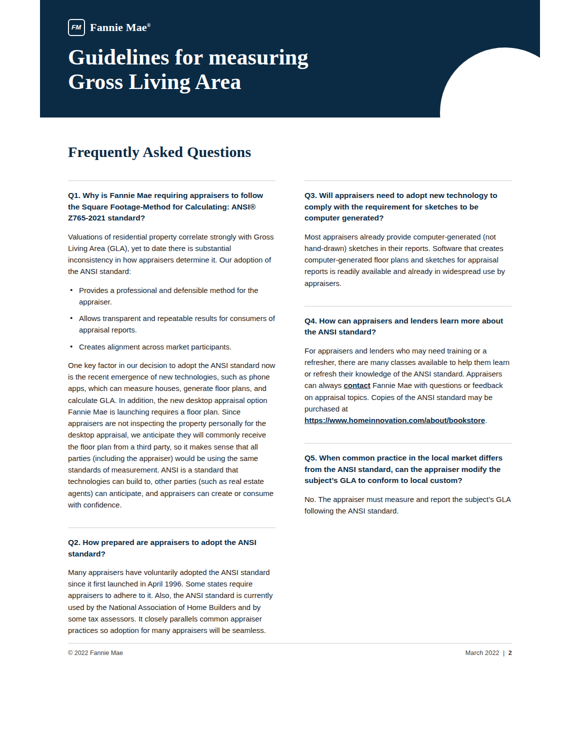FM
Fannie Mae®
Guidelines for measuring
Gross Living Area
Frequently Asked Questions
Q1. Why is Fannie Mae requiring appraisers to follow the Square Footage-Method for Calculating: ANSI® Z765-2021 standard?
Valuations of residential property correlate strongly with Gross Living Area (GLA), yet to date there is substantial inconsistency in how appraisers determine it. Our adoption of the ANSI standard:
Provides a professional and defensible method for the appraiser.
Allows transparent and repeatable results for consumers of appraisal reports.
Creates alignment across market participants.
One key factor in our decision to adopt the ANSI standard now is the recent emergence of new technologies, such as phone apps, which can measure houses, generate floor plans, and calculate GLA. In addition, the new desktop appraisal option Fannie Mae is launching requires a floor plan. Since appraisers are not inspecting the property personally for the desktop appraisal, we anticipate they will commonly receive the floor plan from a third party, so it makes sense that all parties (including the appraiser) would be using the same standards of measurement. ANSI is a standard that technologies can build to, other parties (such as real estate agents) can anticipate, and appraisers can create or consume with confidence.
Q2. How prepared are appraisers to adopt the ANSI standard?
Many appraisers have voluntarily adopted the ANSI standard since it first launched in April 1996. Some states require appraisers to adhere to it. Also, the ANSI standard is currently used by the National Association of Home Builders and by some tax assessors. It closely parallels common appraiser practices so adoption for many appraisers will be seamless.
Q3. Will appraisers need to adopt new technology to comply with the requirement for sketches to be computer generated?
Most appraisers already provide computer-generated (not hand-drawn) sketches in their reports. Software that creates computer-generated floor plans and sketches for appraisal reports is readily available and already in widespread use by appraisers.
Q4. How can appraisers and lenders learn more about the ANSI standard?
For appraisers and lenders who may need training or a refresher, there are many classes available to help them learn or refresh their knowledge of the ANSI standard. Appraisers can always contact Fannie Mae with questions or feedback on appraisal topics. Copies of the ANSI standard may be purchased at https://www.homeinnovation.com/about/bookstore.
Q5. When common practice in the local market differs from the ANSI standard, can the appraiser modify the subject’s GLA to conform to local custom?
No. The appraiser must measure and report the subject’s GLA following the ANSI standard.
© 2022 Fannie Mae
March 2022 | 2